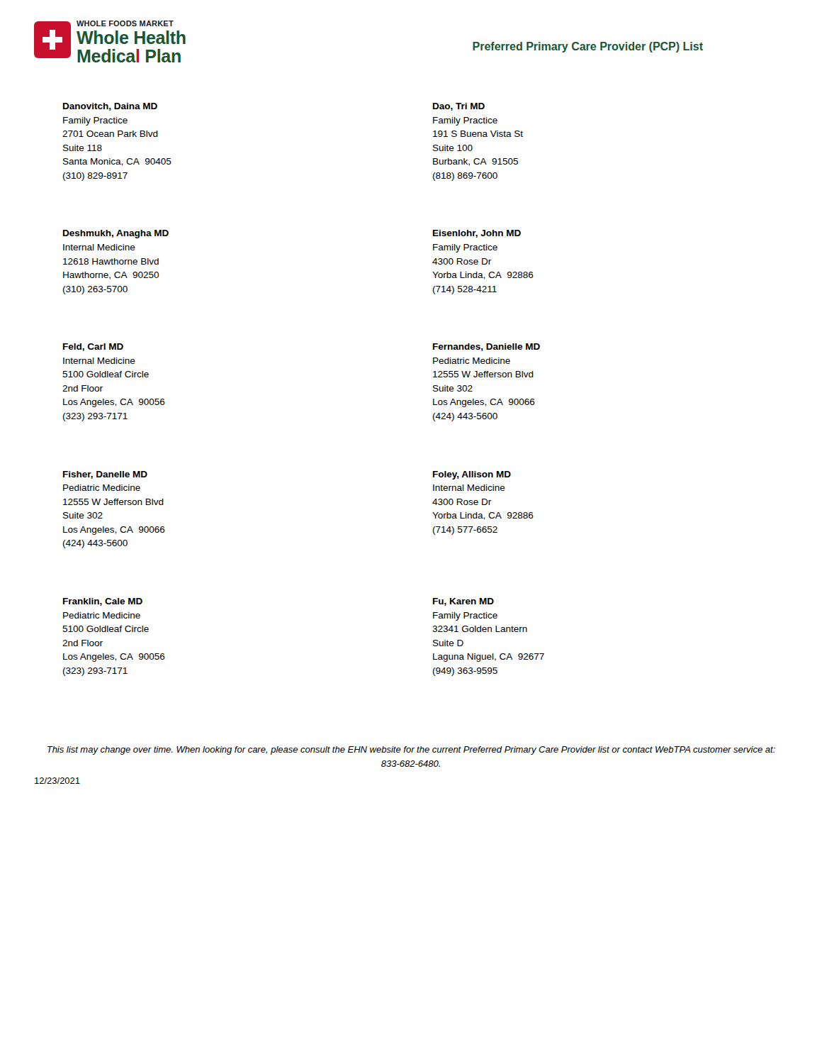WHOLE FOODS MARKET
Whole Health
Medical Plan
Preferred Primary Care Provider (PCP) List
| Danovitch, Daina MD Family Practice 2701 Ocean Park Blvd Suite 118 Santa Monica, CA 90405 (310) 829-8917 | Dao, Tri MD Family Practice 191 S Buena Vista St Suite 100 Burbank, CA 91505 (818) 869-7600 |
| Deshmukh, Anagha MD Internal Medicine 12618 Hawthorne Blvd Hawthorne, CA 90250 (310) 263-5700 | Eisenlohr, John MD Family Practice 4300 Rose Dr Yorba Linda, CA 92886 (714) 528-4211 |
| Feld, Carl MD Internal Medicine 5100 Goldleaf Circle 2nd Floor Los Angeles, CA 90056 (323) 293-7171 | Fernandes, Danielle MD Pediatric Medicine 12555 W Jefferson Blvd Suite 302 Los Angeles, CA 90066 (424) 443-5600 |
| Fisher, Danelle MD Pediatric Medicine 12555 W Jefferson Blvd Suite 302 Los Angeles, CA 90066 (424) 443-5600 | Foley, Allison MD Internal Medicine 4300 Rose Dr Yorba Linda, CA 92886 (714) 577-6652 |
| Franklin, Cale MD Pediatric Medicine 5100 Goldleaf Circle 2nd Floor Los Angeles, CA 90056 (323) 293-7171 | Fu, Karen MD Family Practice 32341 Golden Lantern Suite D Laguna Niguel, CA 92677 (949) 363-9595 |
This list may change over time. When looking for care, please consult the EHN website for the current Preferred Primary Care Provider list or contact WebTPA customer service at: 833-682-6480.
12/23/2021